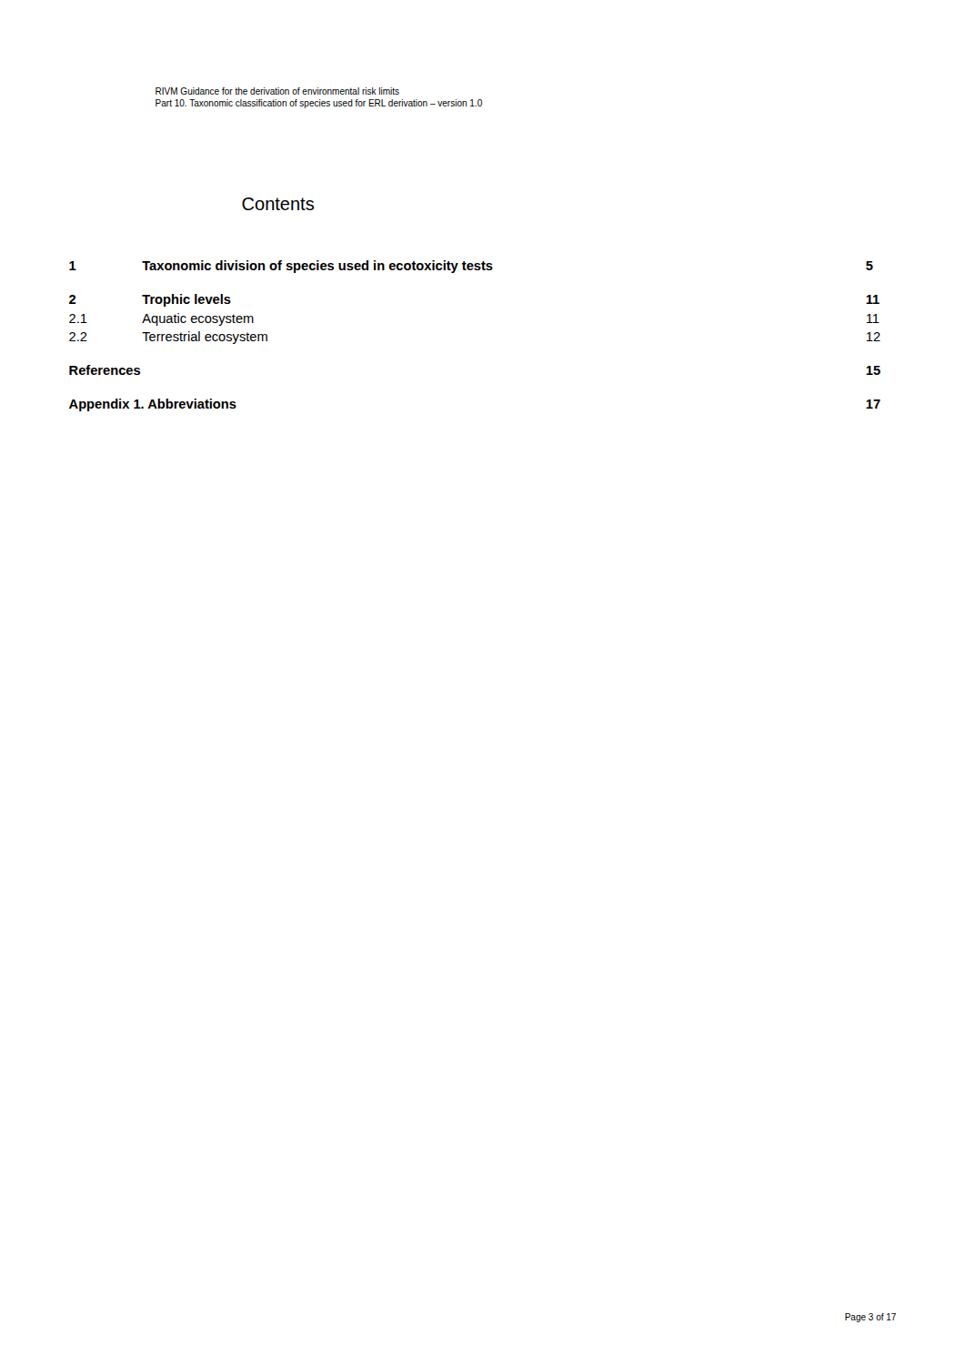RIVM Guidance for the derivation of environmental risk limits
Part 10. Taxonomic classification of species used for ERL derivation – version 1.0
Contents
| 1 | Taxonomic division of species used in ecotoxicity tests | 5 |
| 2 | Trophic levels | 11 |
| 2.1 | Aquatic ecosystem | 11 |
| 2.2 | Terrestrial ecosystem | 12 |
| References | 15 |
| Appendix 1. Abbreviations | 17 |
Page 3 of 17